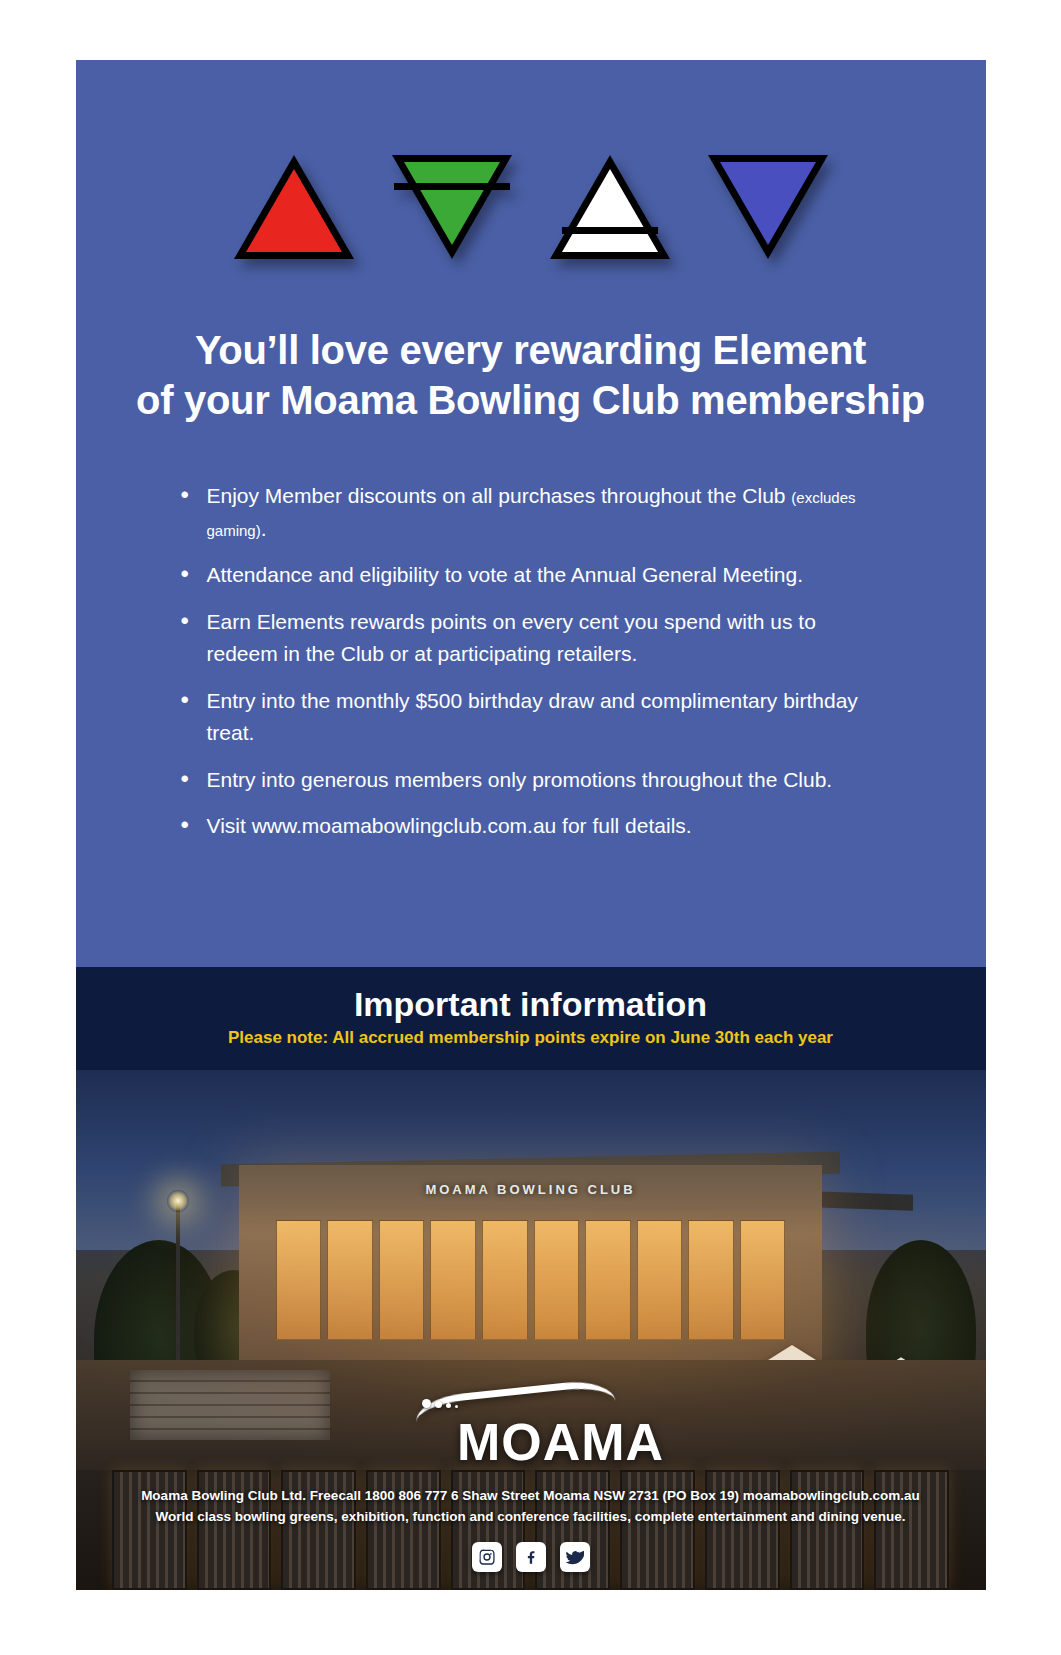You’ll love every rewarding Element
of your Moama Bowling Club membership
Enjoy Member discounts on all purchases throughout the Club (excludes gaming).
Attendance and eligibility to vote at the Annual General Meeting.
Earn Elements rewards points on every cent you spend with us to redeem in the Club or at participating retailers.
Entry into the monthly $500 birthday draw and complimentary birthday treat.
Entry into generous members only promotions throughout the Club.
Visit www.moamabowlingclub.com.au for full details.
Important information
Please note: All accrued membership points expire on June 30th each year
MOAMA BOWLING CLUB
MOAMA
Moama Bowling Club Ltd. Freecall 1800 806 777 6 Shaw Street Moama NSW 2731 (PO Box 19) moamabowlingclub.com.au
World class bowling greens, exhibition, function and conference facilities, complete entertainment and dining venue.